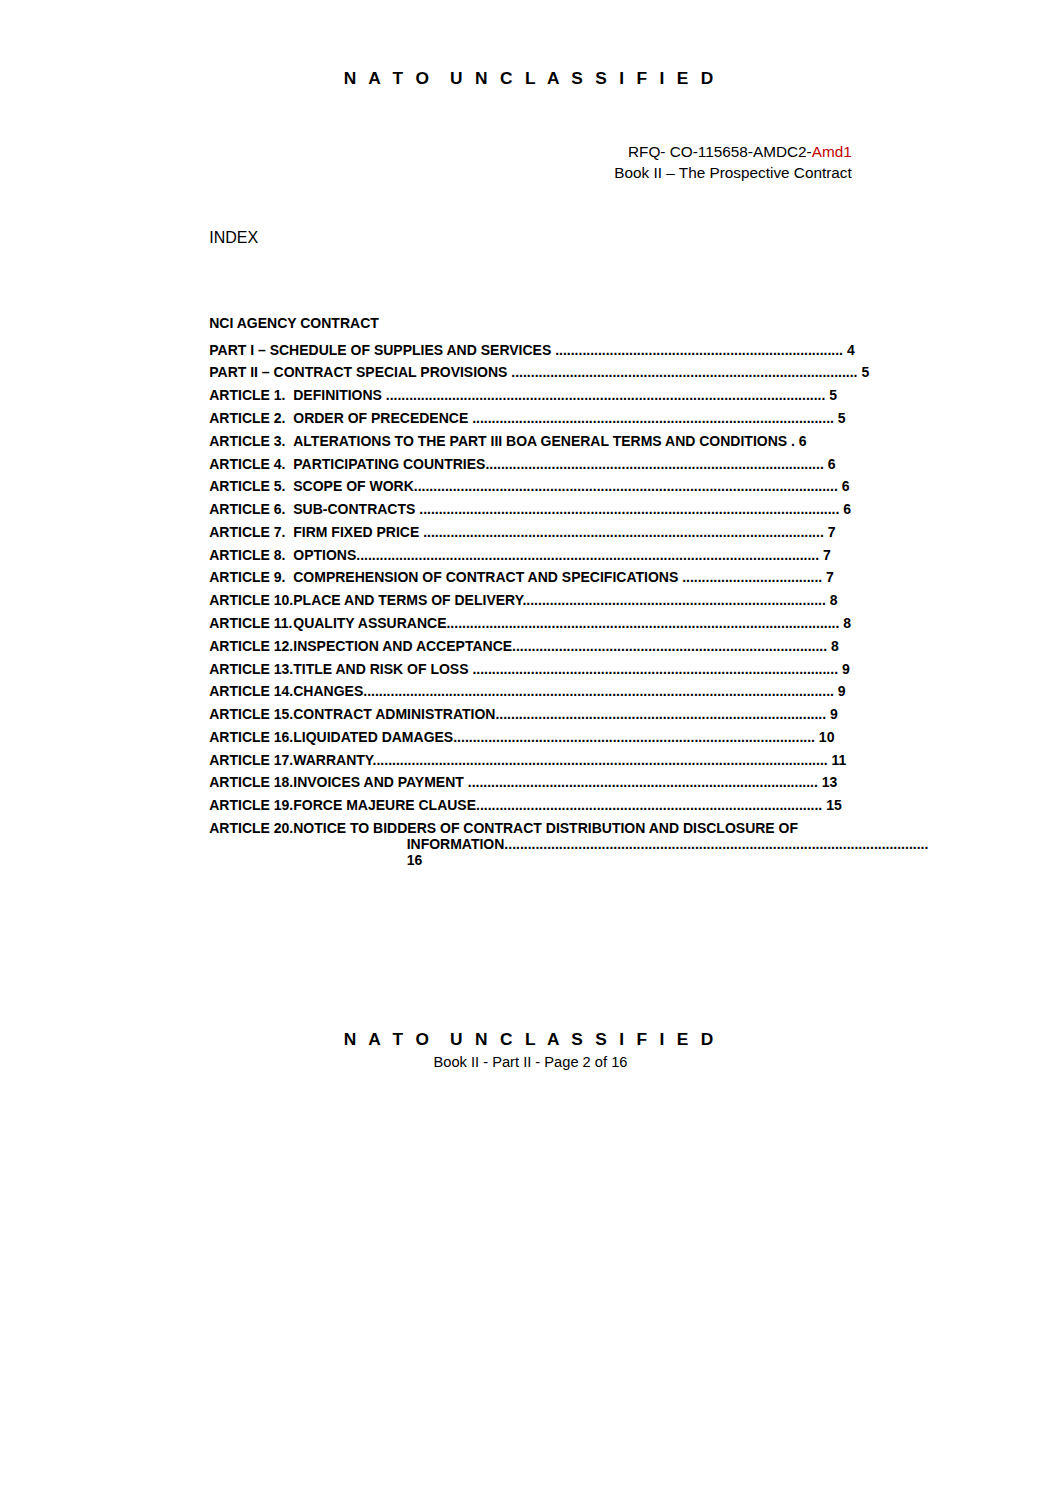N A T O U N C L A S S I F I E D
RFQ- CO-115658-AMDC2-Amd1
Book II – The Prospective Contract
INDEX
NCI AGENCY CONTRACT
| PART I – SCHEDULE OF SUPPLIES AND SERVICES .......................................................................... 4 |
| PART II – CONTRACT SPECIAL PROVISIONS ......................................................................................... 5 |
| ARTICLE 1. | DEFINITIONS ................................................................................................................. 5 |
| ARTICLE 2. | ORDER OF PRECEDENCE ............................................................................................. 5 |
| ARTICLE 3. | ALTERATIONS TO THE PART III BOA GENERAL TERMS AND CONDITIONS . 6 |
| ARTICLE 4. | PARTICIPATING COUNTRIES ....................................................................................... 6 |
| ARTICLE 5. | SCOPE OF WORK ............................................................................................................. 6 |
| ARTICLE 6. | SUB-CONTRACTS ............................................................................................................ 6 |
| ARTICLE 7. | FIRM FIXED PRICE ....................................................................................................... 7 |
| ARTICLE 8. | OPTIONS ....................................................................................................................... 7 |
| ARTICLE 9. | COMPREHENSION OF CONTRACT AND SPECIFICATIONS .................................... 7 |
| ARTICLE 10. | PLACE AND TERMS OF DELIVERY .............................................................................. 8 |
| ARTICLE 11. | QUALITY ASSURANCE ..................................................................................................... 8 |
| ARTICLE 12. | INSPECTION AND ACCEPTANCE ................................................................................. 8 |
| ARTICLE 13. | TITLE AND RISK OF LOSS .............................................................................................. 9 |
| ARTICLE 14. | CHANGES ......................................................................................................................... 9 |
| ARTICLE 15. | CONTRACT ADMINISTRATION ..................................................................................... 9 |
| ARTICLE 16. | LIQUIDATED DAMAGES ............................................................................................. 10 |
| ARTICLE 17. | WARRANTY ..................................................................................................................... 11 |
| ARTICLE 18. | INVOICES AND PAYMENT .......................................................................................... 13 |
| ARTICLE 19. | FORCE MAJEURE CLAUSE ......................................................................................... 15 |
| ARTICLE 20. | NOTICE TO BIDDERS OF CONTRACT DISTRIBUTION AND DISCLOSURE OF INFORMATION ............................................................................................................. 16 |
N A T O U N C L A S S I F I E D
Book II - Part II - Page 2 of 16